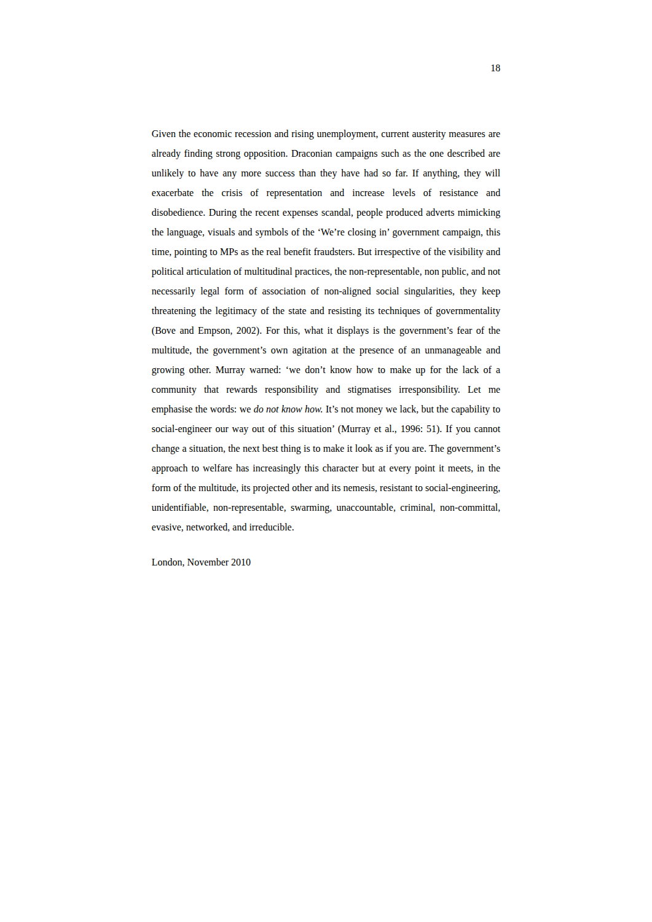18
Given the economic recession and rising unemployment, current austerity measures are already finding strong opposition. Draconian campaigns such as the one described are unlikely to have any more success than they have had so far. If anything, they will exacerbate the crisis of representation and increase levels of resistance and disobedience. During the recent expenses scandal, people produced adverts mimicking the language, visuals and symbols of the ‘We’re closing in’ government campaign, this time, pointing to MPs as the real benefit fraudsters. But irrespective of the visibility and political articulation of multitudinal practices, the non-representable, non public, and not necessarily legal form of association of non-aligned social singularities, they keep threatening the legitimacy of the state and resisting its techniques of governmentality (Bove and Empson, 2002). For this, what it displays is the government’s fear of the multitude, the government’s own agitation at the presence of an unmanageable and growing other. Murray warned: ‘we don’t know how to make up for the lack of a community that rewards responsibility and stigmatises irresponsibility. Let me emphasise the words: we do not know how. It’s not money we lack, but the capability to social-engineer our way out of this situation’ (Murray et al., 1996: 51). If you cannot change a situation, the next best thing is to make it look as if you are. The government’s approach to welfare has increasingly this character but at every point it meets, in the form of the multitude, its projected other and its nemesis, resistant to social-engineering, unidentifiable, non-representable, swarming, unaccountable, criminal, non-committal, evasive, networked, and irreducible.
London, November 2010